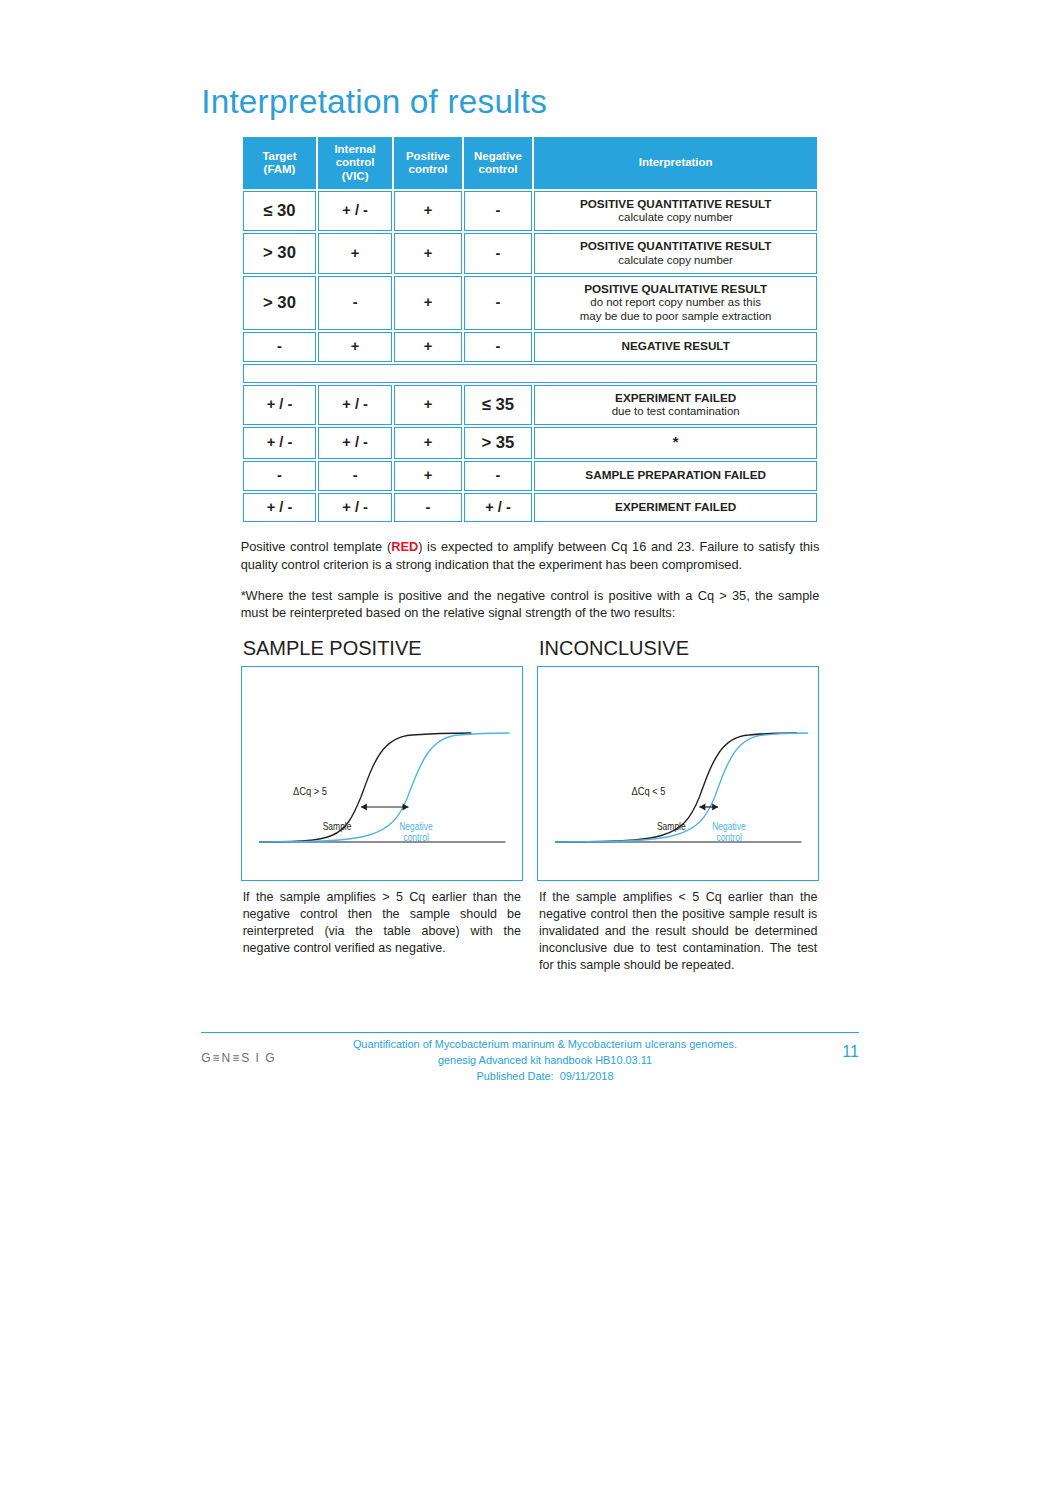Interpretation of results
| Target (FAM) | Internal control (VIC) | Positive control | Negative control | Interpretation |
| --- | --- | --- | --- | --- |
| ≤ 30 | + / - | + | - | POSITIVE QUANTITATIVE RESULT calculate copy number |
| > 30 | + | + | - | POSITIVE QUANTITATIVE RESULT calculate copy number |
| > 30 | - | + | - | POSITIVE QUALITATIVE RESULT do not report copy number as this may be due to poor sample extraction |
| - | + | + | - | NEGATIVE RESULT |
| + / - | + / - | + | ≤ 35 | EXPERIMENT FAILED due to test contamination |
| + / - | + / - | + | > 35 | * |
| - | - | + | - | SAMPLE PREPARATION FAILED |
| + / - | + / - | - | + / - | EXPERIMENT FAILED |
Positive control template (RED) is expected to amplify between Cq 16 and 23. Failure to satisfy this quality control criterion is a strong indication that the experiment has been compromised.
*Where the test sample is positive and the negative control is positive with a Cq > 35, the sample must be reinterpreted based on the relative signal strength of the two results:
SAMPLE POSITIVE
ΔCq > 5 Sample Negative control
If the sample amplifies > 5 Cq earlier than the negative control then the sample should be reinterpreted (via the table above) with the negative control verified as negative.
INCONCLUSIVE
ΔCq < 5 Sample Negative control
If the sample amplifies < 5 Cq earlier than the negative control then the positive sample result is invalidated and the result should be determined inconclusive due to test contamination. The test for this sample should be repeated.
G≡N≡S I G
Quantification of Mycobacterium marinum & Mycobacterium ulcerans genomes.
genesig Advanced kit handbook HB10.03.11
Published Date: 09/11/2018
11